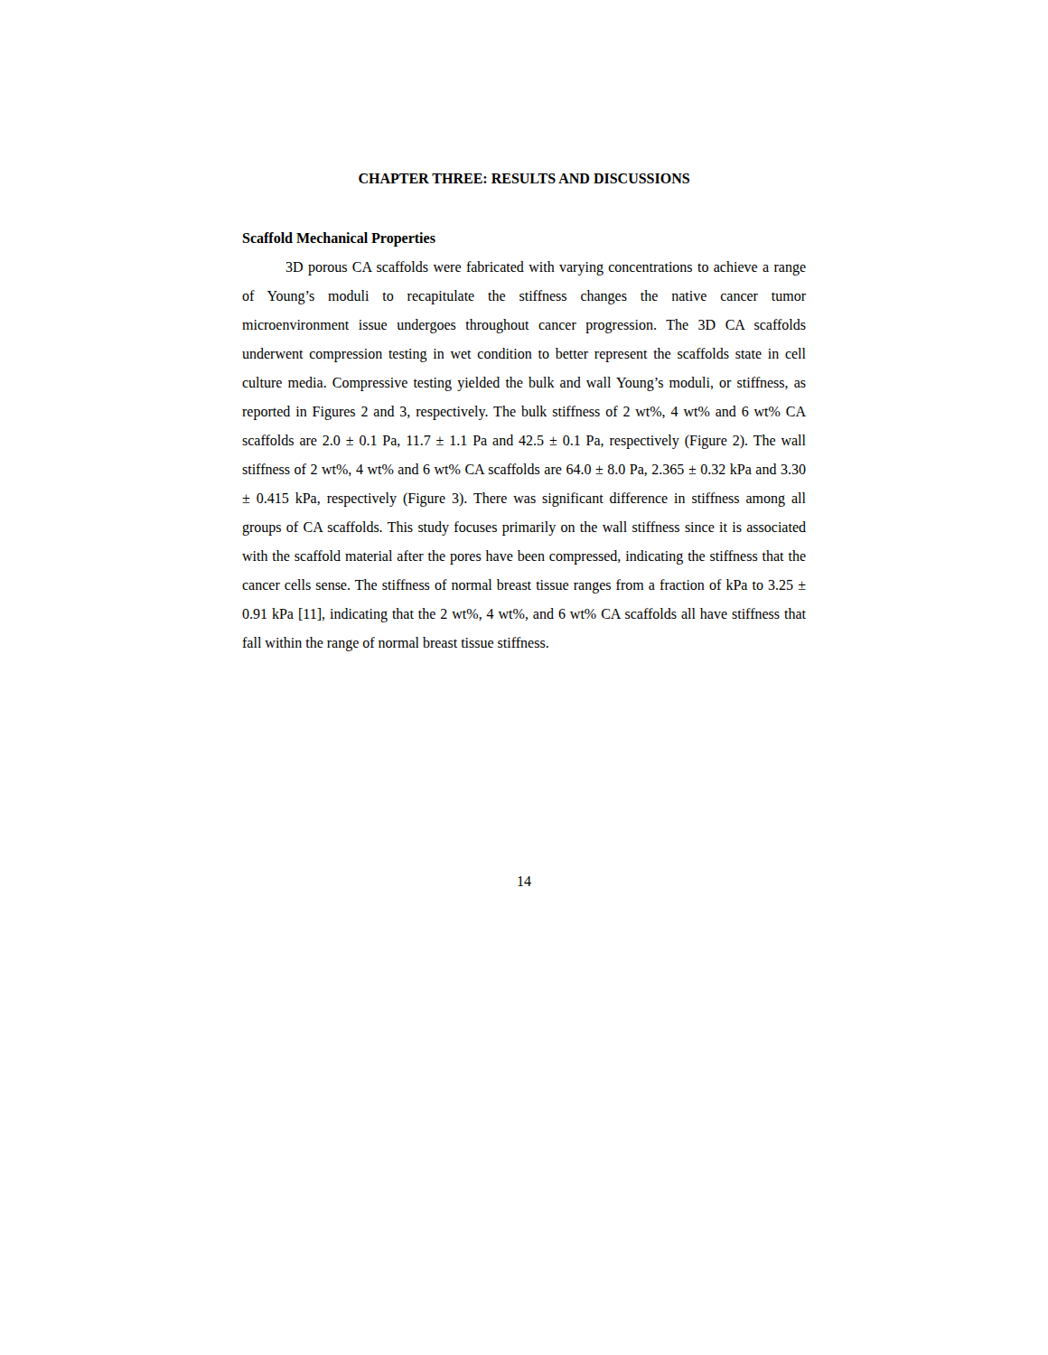CHAPTER THREE: RESULTS AND DISCUSSIONS
Scaffold Mechanical Properties
3D porous CA scaffolds were fabricated with varying concentrations to achieve a range of Young’s moduli to recapitulate the stiffness changes the native cancer tumor microenvironment issue undergoes throughout cancer progression. The 3D CA scaffolds underwent compression testing in wet condition to better represent the scaffolds state in cell culture media. Compressive testing yielded the bulk and wall Young’s moduli, or stiffness, as reported in Figures 2 and 3, respectively. The bulk stiffness of 2 wt%, 4 wt% and 6 wt% CA scaffolds are 2.0 ± 0.1 Pa, 11.7 ± 1.1 Pa and 42.5 ± 0.1 Pa, respectively (Figure 2). The wall stiffness of 2 wt%, 4 wt% and 6 wt% CA scaffolds are 64.0 ± 8.0 Pa, 2.365 ± 0.32 kPa and 3.30 ± 0.415 kPa, respectively (Figure 3). There was significant difference in stiffness among all groups of CA scaffolds. This study focuses primarily on the wall stiffness since it is associated with the scaffold material after the pores have been compressed, indicating the stiffness that the cancer cells sense. The stiffness of normal breast tissue ranges from a fraction of kPa to 3.25 ± 0.91 kPa [11], indicating that the 2 wt%, 4 wt%, and 6 wt% CA scaffolds all have stiffness that fall within the range of normal breast tissue stiffness.
14